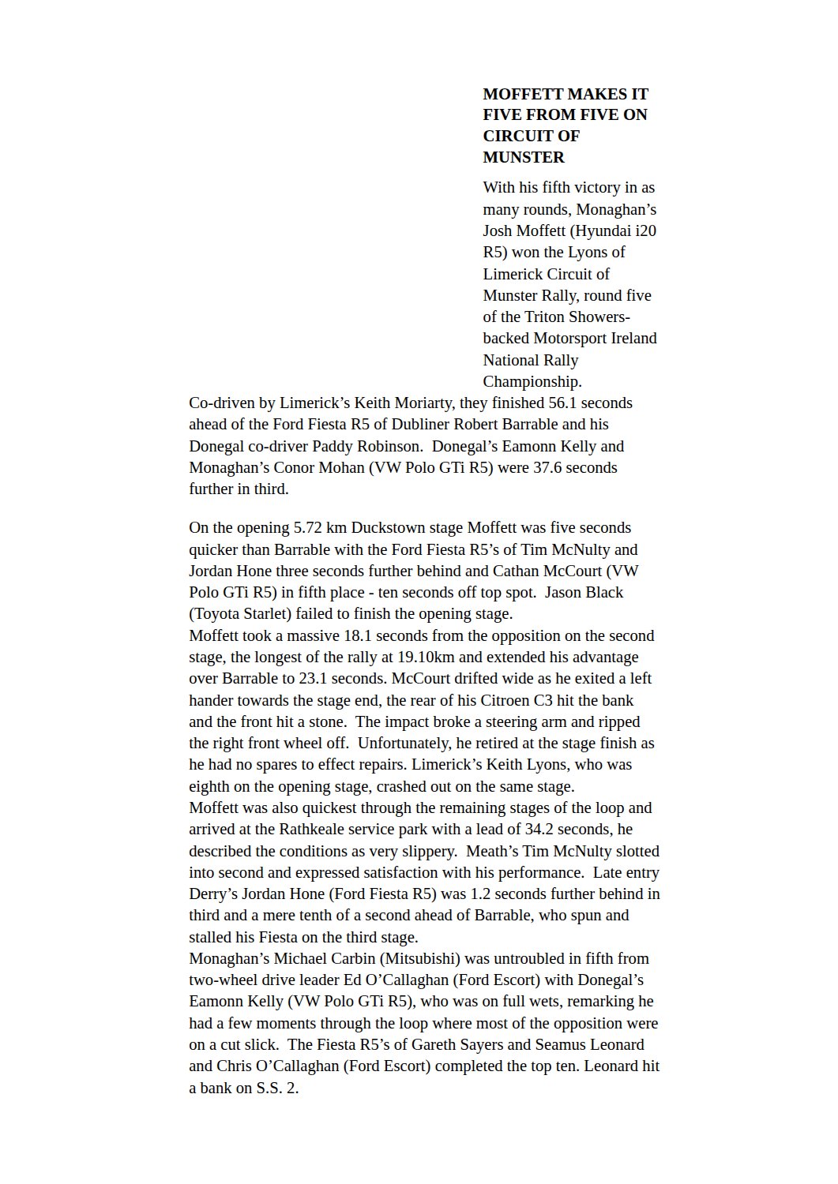MOFFETT MAKES IT FIVE FROM FIVE ON CIRCUIT OF MUNSTER
With his fifth victory in as many rounds, Monaghan’s Josh Moffett (Hyundai i20 R5) won the Lyons of Limerick Circuit of Munster Rally, round five of the Triton Showers-backed Motorsport Ireland National Rally Championship.
Co-driven by Limerick’s Keith Moriarty, they finished 56.1 seconds ahead of the Ford Fiesta R5 of Dubliner Robert Barrable and his Donegal co-driver Paddy Robinson. Donegal’s Eamonn Kelly and Monaghan’s Conor Mohan (VW Polo GTi R5) were 37.6 seconds further in third.
On the opening 5.72 km Duckstown stage Moffett was five seconds quicker than Barrable with the Ford Fiesta R5’s of Tim McNulty and Jordan Hone three seconds further behind and Cathan McCourt (VW Polo GTi R5) in fifth place - ten seconds off top spot. Jason Black (Toyota Starlet) failed to finish the opening stage.
Moffett took a massive 18.1 seconds from the opposition on the second stage, the longest of the rally at 19.10km and extended his advantage over Barrable to 23.1 seconds. McCourt drifted wide as he exited a left hander towards the stage end, the rear of his Citroen C3 hit the bank and the front hit a stone. The impact broke a steering arm and ripped the right front wheel off. Unfortunately, he retired at the stage finish as he had no spares to effect repairs. Limerick’s Keith Lyons, who was eighth on the opening stage, crashed out on the same stage.
Moffett was also quickest through the remaining stages of the loop and arrived at the Rathkeale service park with a lead of 34.2 seconds, he described the conditions as very slippery. Meath’s Tim McNulty slotted into second and expressed satisfaction with his performance. Late entry Derry’s Jordan Hone (Ford Fiesta R5) was 1.2 seconds further behind in third and a mere tenth of a second ahead of Barrable, who spun and stalled his Fiesta on the third stage.
Monaghan’s Michael Carbin (Mitsubishi) was untroubled in fifth from two-wheel drive leader Ed O’Callaghan (Ford Escort) with Donegal’s Eamonn Kelly (VW Polo GTi R5), who was on full wets, remarking he had a few moments through the loop where most of the opposition were on a cut slick. The Fiesta R5’s of Gareth Sayers and Seamus Leonard and Chris O’Callaghan (Ford Escort) completed the top ten. Leonard hit a bank on S.S. 2.